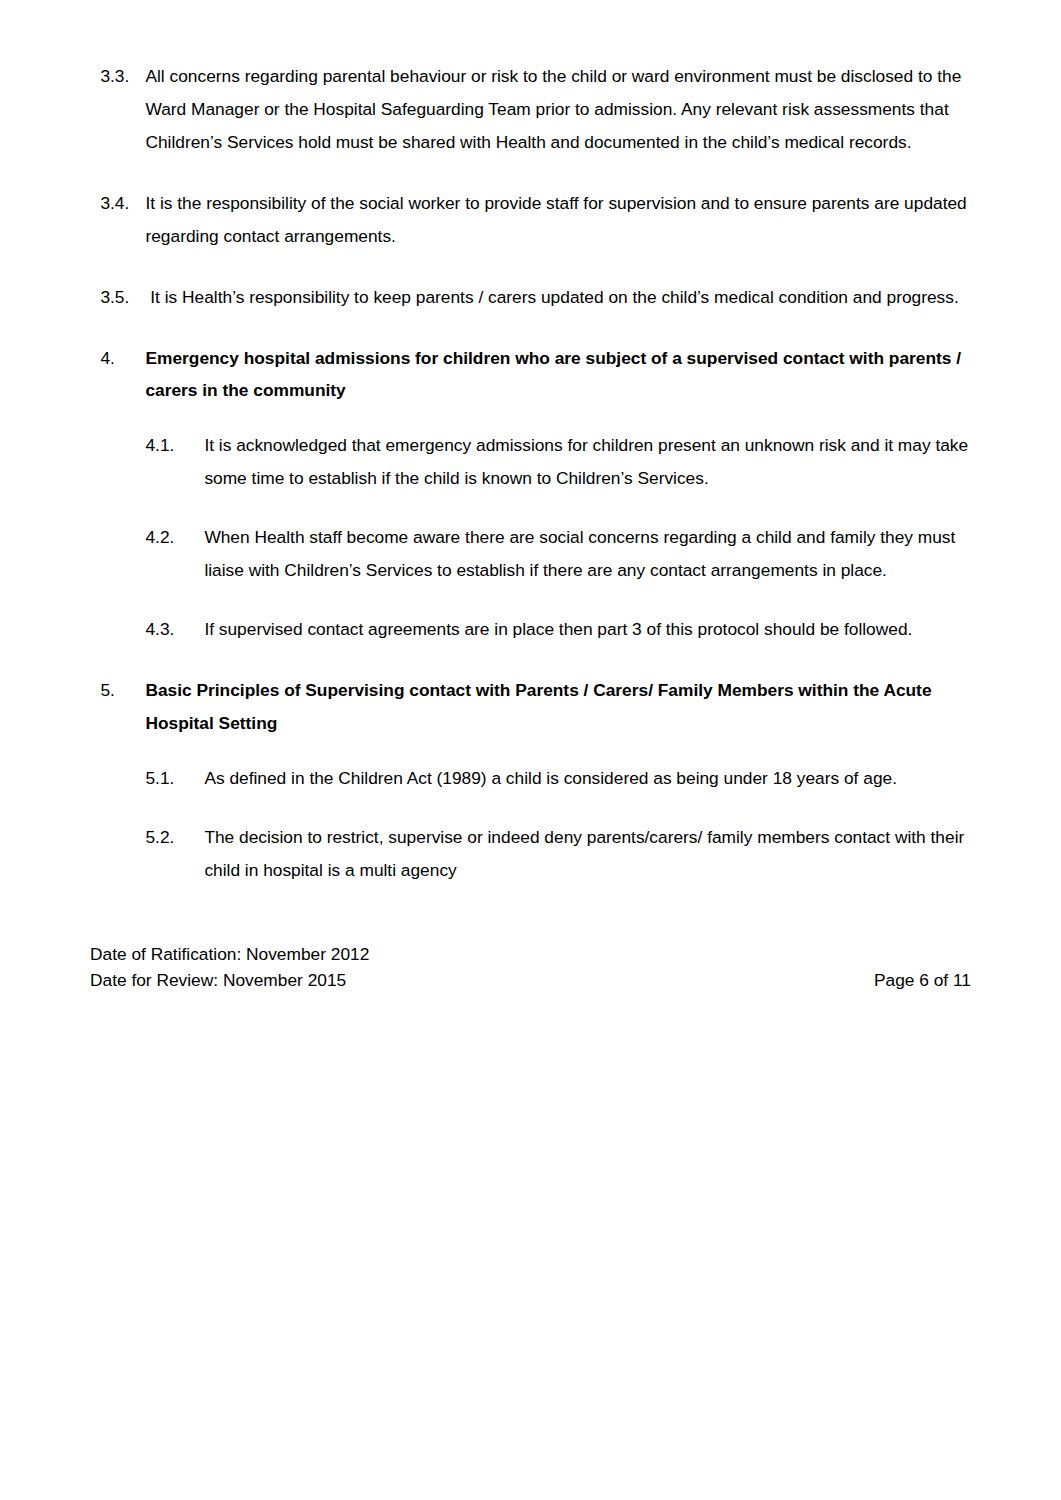3.3. All concerns regarding parental behaviour or risk to the child or ward environment must be disclosed to the Ward Manager or the Hospital Safeguarding Team prior to admission. Any relevant risk assessments that Children’s Services hold must be shared with Health and documented in the child’s medical records.
3.4. It is the responsibility of the social worker to provide staff for supervision and to ensure parents are updated regarding contact arrangements.
3.5. It is Health’s responsibility to keep parents / carers updated on the child’s medical condition and progress.
4. Emergency hospital admissions for children who are subject of a supervised contact with parents / carers in the community
4.1. It is acknowledged that emergency admissions for children present an unknown risk and it may take some time to establish if the child is known to Children’s Services.
4.2. When Health staff become aware there are social concerns regarding a child and family they must liaise with Children’s Services to establish if there are any contact arrangements in place.
4.3. If supervised contact agreements are in place then part 3 of this protocol should be followed.
5. Basic Principles of Supervising contact with Parents / Carers/ Family Members within the Acute Hospital Setting
5.1. As defined in the Children Act (1989) a child is considered as being under 18 years of age.
5.2. The decision to restrict, supervise or indeed deny parents/carers/ family members contact with their child in hospital is a multi agency
Date of Ratification: November 2012
Date for Review: November 2015 Page 6 of 11